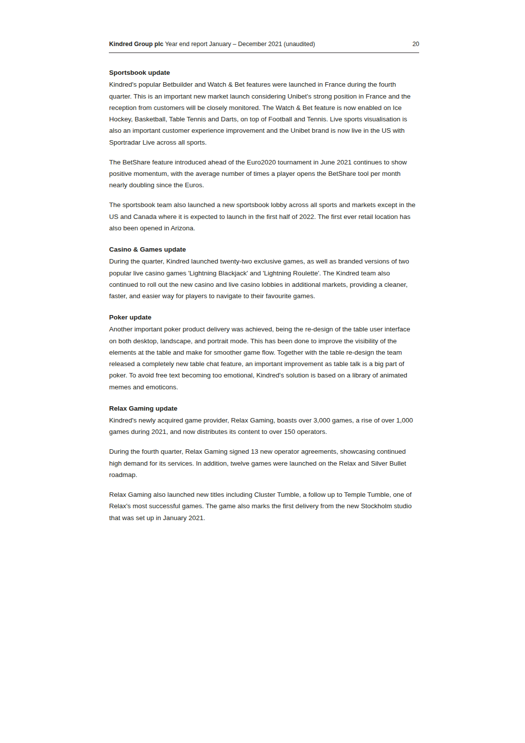Kindred Group plc Year end report January – December 2021 (unaudited)
20
Sportsbook update
Kindred's popular Betbuilder and Watch & Bet features were launched in France during the fourth quarter. This is an important new market launch considering Unibet's strong position in France and the reception from customers will be closely monitored. The Watch & Bet feature is now enabled on Ice Hockey, Basketball, Table Tennis and Darts, on top of Football and Tennis. Live sports visualisation is also an important customer experience improvement and the Unibet brand is now live in the US with Sportradar Live across all sports.
The BetShare feature introduced ahead of the Euro2020 tournament in June 2021 continues to show positive momentum, with the average number of times a player opens the BetShare tool per month nearly doubling since the Euros.
The sportsbook team also launched a new sportsbook lobby across all sports and markets except in the US and Canada where it is expected to launch in the first half of 2022. The first ever retail location has also been opened in Arizona.
Casino & Games update
During the quarter, Kindred launched twenty-two exclusive games, as well as branded versions of two popular live casino games 'Lightning Blackjack' and 'Lightning Roulette'. The Kindred team also continued to roll out the new casino and live casino lobbies in additional markets, providing a cleaner, faster, and easier way for players to navigate to their favourite games.
Poker update
Another important poker product delivery was achieved, being the re-design of the table user interface on both desktop, landscape, and portrait mode. This has been done to improve the visibility of the elements at the table and make for smoother game flow. Together with the table re-design the team released a completely new table chat feature, an important improvement as table talk is a big part of poker. To avoid free text becoming too emotional, Kindred's solution is based on a library of animated memes and emoticons.
Relax Gaming update
Kindred's newly acquired game provider, Relax Gaming, boasts over 3,000 games, a rise of over 1,000 games during 2021, and now distributes its content to over 150 operators.
During the fourth quarter, Relax Gaming signed 13 new operator agreements, showcasing continued high demand for its services. In addition, twelve games were launched on the Relax and Silver Bullet roadmap.
Relax Gaming also launched new titles including Cluster Tumble, a follow up to Temple Tumble, one of Relax's most successful games. The game also marks the first delivery from the new Stockholm studio that was set up in January 2021.